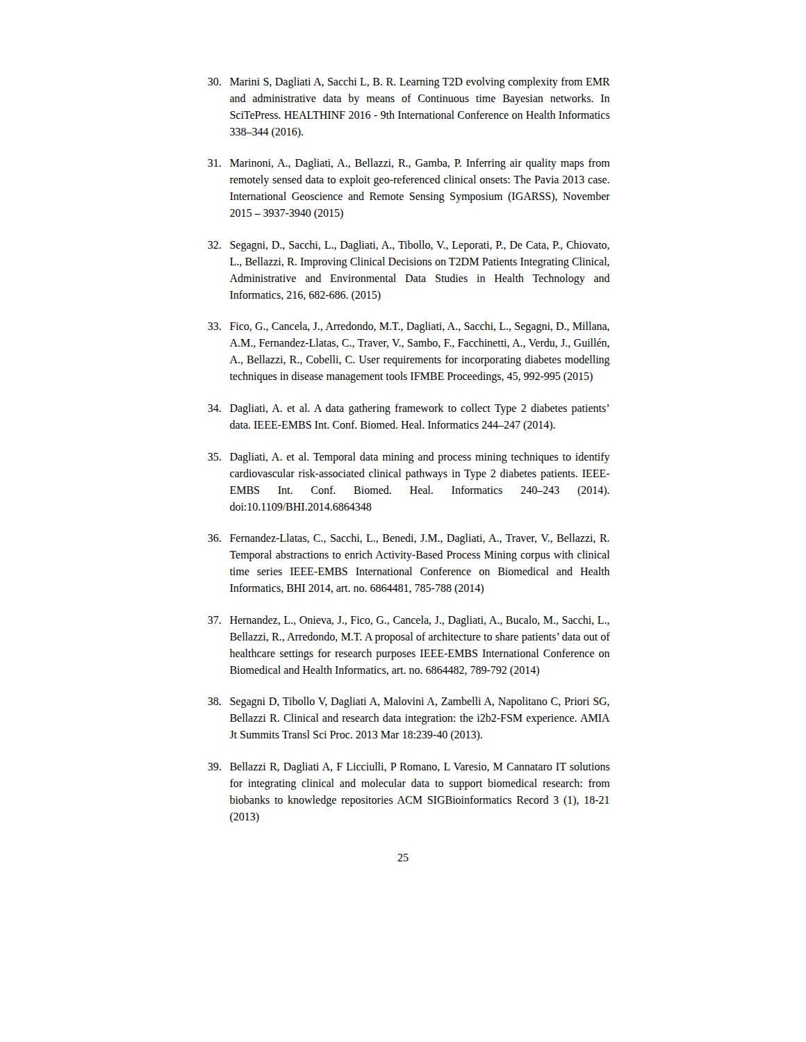Marini S, Dagliati A, Sacchi L, B. R. Learning T2D evolving complexity from EMR and administrative data by means of Continuous time Bayesian networks. In SciTePress. HEALTHINF 2016 - 9th International Conference on Health Informatics 338–344 (2016).
Marinoni, A., Dagliati, A., Bellazzi, R., Gamba, P. Inferring air quality maps from remotely sensed data to exploit geo-referenced clinical onsets: The Pavia 2013 case. International Geoscience and Remote Sensing Symposium (IGARSS), November 2015 – 3937-3940 (2015)
Segagni, D., Sacchi, L., Dagliati, A., Tibollo, V., Leporati, P., De Cata, P., Chiovato, L., Bellazzi, R. Improving Clinical Decisions on T2DM Patients Integrating Clinical, Administrative and Environmental Data Studies in Health Technology and Informatics, 216, 682-686. (2015)
Fico, G., Cancela, J., Arredondo, M.T., Dagliati, A., Sacchi, L., Segagni, D., Millana, A.M., Fernandez-Llatas, C., Traver, V., Sambo, F., Facchinetti, A., Verdu, J., Guillén, A., Bellazzi, R., Cobelli, C. User requirements for incorporating diabetes modelling techniques in disease management tools IFMBE Proceedings, 45, 992-995 (2015)
Dagliati, A. et al. A data gathering framework to collect Type 2 diabetes patients’ data. IEEE-EMBS Int. Conf. Biomed. Heal. Informatics 244–247 (2014).
Dagliati, A. et al. Temporal data mining and process mining techniques to identify cardiovascular risk-associated clinical pathways in Type 2 diabetes patients. IEEE-EMBS Int. Conf. Biomed. Heal. Informatics 240–243 (2014). doi:10.1109/BHI.2014.6864348
Fernandez-Llatas, C., Sacchi, L., Benedi, J.M., Dagliati, A., Traver, V., Bellazzi, R. Temporal abstractions to enrich Activity-Based Process Mining corpus with clinical time series IEEE-EMBS International Conference on Biomedical and Health Informatics, BHI 2014, art. no. 6864481, 785-788 (2014)
Hernandez, L., Onieva, J., Fico, G., Cancela, J., Dagliati, A., Bucalo, M., Sacchi, L., Bellazzi, R., Arredondo, M.T. A proposal of architecture to share patients’ data out of healthcare settings for research purposes IEEE-EMBS International Conference on Biomedical and Health Informatics, art. no. 6864482, 789-792 (2014)
Segagni D, Tibollo V, Dagliati A, Malovini A, Zambelli A, Napolitano C, Priori SG, Bellazzi R. Clinical and research data integration: the i2b2-FSM experience. AMIA Jt Summits Transl Sci Proc. 2013 Mar 18:239-40 (2013).
Bellazzi R, Dagliati A, F Licciulli, P Romano, L Varesio, M Cannataro IT solutions for integrating clinical and molecular data to support biomedical research: from biobanks to knowledge repositories ACM SIGBioinformatics Record 3 (1), 18-21 (2013)
25